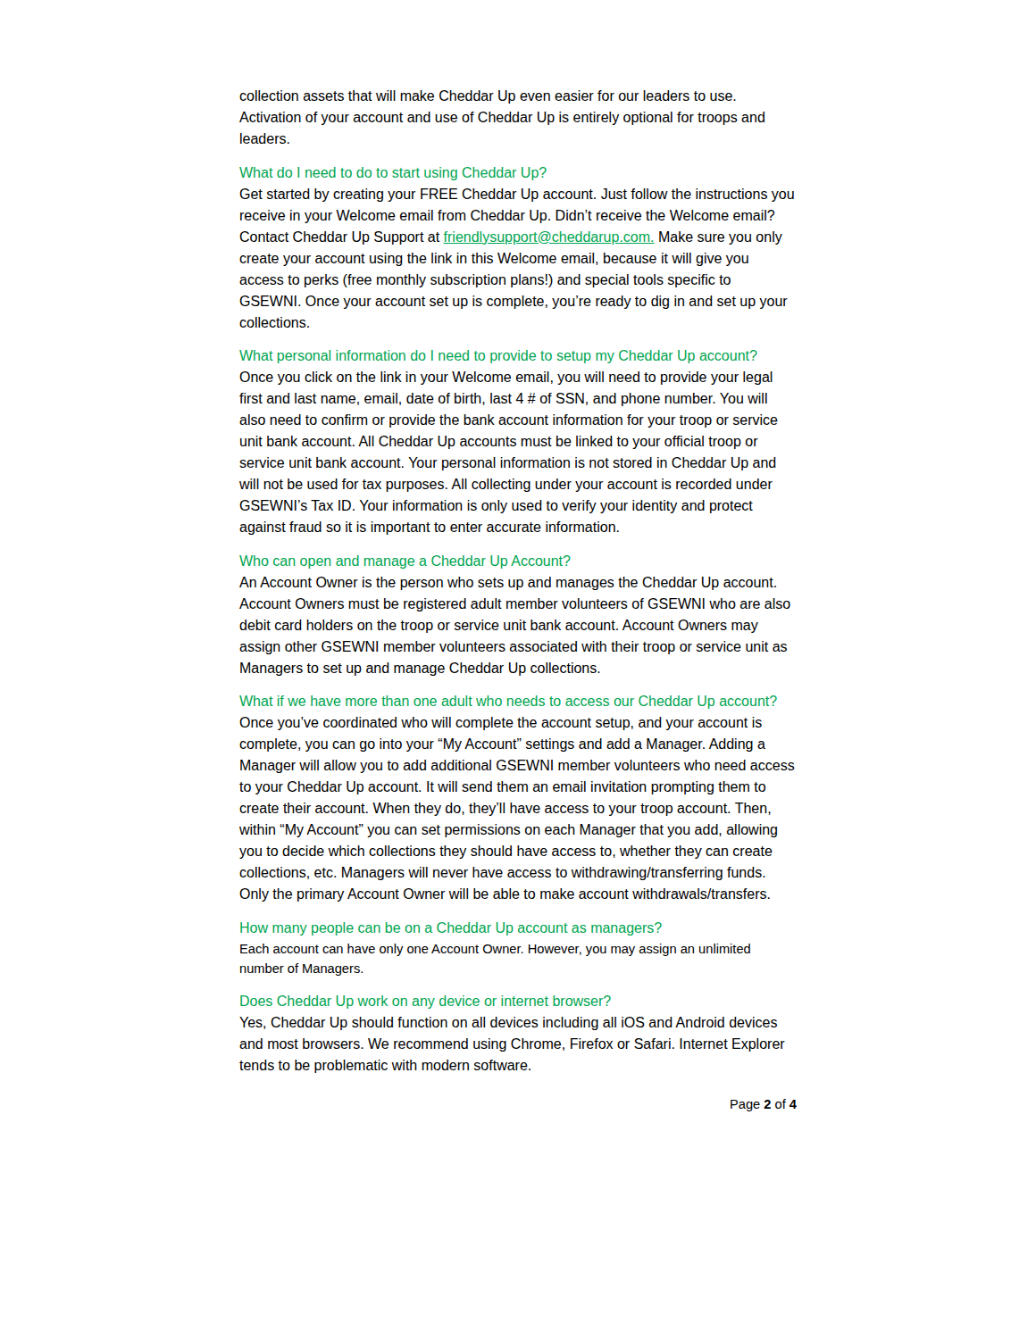collection assets that will make Cheddar Up even easier for our leaders to use. Activation of your account and use of Cheddar Up is entirely optional for troops and leaders.
What do I need to do to start using Cheddar Up?
Get started by creating your FREE Cheddar Up account. Just follow the instructions you receive in your Welcome email from Cheddar Up. Didn’t receive the Welcome email? Contact Cheddar Up Support at friendlysupport@cheddarup.com. Make sure you only create your account using the link in this Welcome email, because it will give you access to perks (free monthly subscription plans!) and special tools specific to GSEWNI. Once your account set up is complete, you’re ready to dig in and set up your collections.
What personal information do I need to provide to setup my Cheddar Up account?
Once you click on the link in your Welcome email, you will need to provide your legal first and last name, email, date of birth, last 4 # of SSN, and phone number. You will also need to confirm or provide the bank account information for your troop or service unit bank account. All Cheddar Up accounts must be linked to your official troop or service unit bank account. Your personal information is not stored in Cheddar Up and will not be used for tax purposes. All collecting under your account is recorded under GSEWNI’s Tax ID. Your information is only used to verify your identity and protect against fraud so it is important to enter accurate information.
Who can open and manage a Cheddar Up Account?
An Account Owner is the person who sets up and manages the Cheddar Up account. Account Owners must be registered adult member volunteers of GSEWNI who are also debit card holders on the troop or service unit bank account. Account Owners may assign other GSEWNI member volunteers associated with their troop or service unit as Managers to set up and manage Cheddar Up collections.
What if we have more than one adult who needs to access our Cheddar Up account?
Once you’ve coordinated who will complete the account setup, and your account is complete, you can go into your “My Account” settings and add a Manager. Adding a Manager will allow you to add additional GSEWNI member volunteers who need access to your Cheddar Up account. It will send them an email invitation prompting them to create their account. When they do, they’ll have access to your troop account. Then, within “My Account” you can set permissions on each Manager that you add, allowing you to decide which collections they should have access to, whether they can create collections, etc. Managers will never have access to withdrawing/transferring funds. Only the primary Account Owner will be able to make account withdrawals/transfers.
How many people can be on a Cheddar Up account as managers?
Each account can have only one Account Owner. However, you may assign an unlimited number of Managers.
Does Cheddar Up work on any device or internet browser?
Yes, Cheddar Up should function on all devices including all iOS and Android devices and most browsers. We recommend using Chrome, Firefox or Safari. Internet Explorer tends to be problematic with modern software.
Page 2 of 4